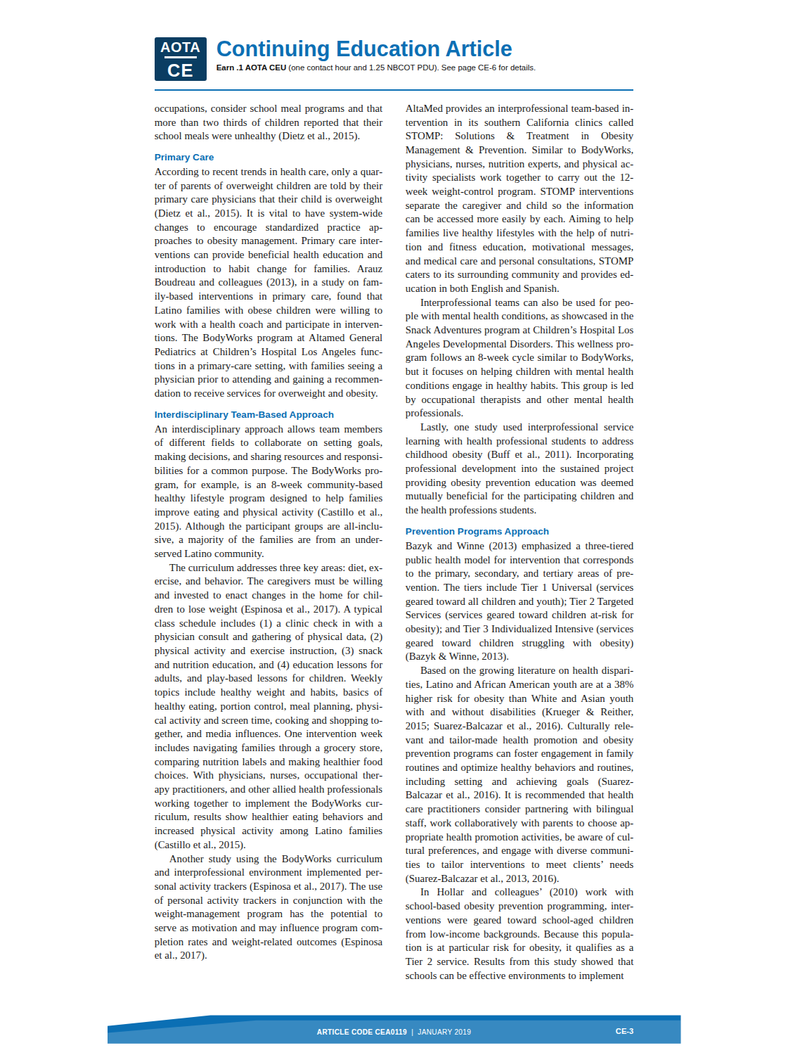AOTA
CE
Continuing Education Article
Earn .1 AOTA CEU (one contact hour and 1.25 NBCOT PDU). See page CE-6 for details.
occupations, consider school meal programs and that more than two thirds of children reported that their school meals were unhealthy (Dietz et al., 2015).
Primary Care
According to recent trends in health care, only a quarter of parents of overweight children are told by their primary care physicians that their child is overweight (Dietz et al., 2015). It is vital to have system-wide changes to encourage standardized practice approaches to obesity management. Primary care interventions can provide beneficial health education and introduction to habit change for families. Arauz Boudreau and colleagues (2013), in a study on family-based interventions in primary care, found that Latino families with obese children were willing to work with a health coach and participate in interventions. The BodyWorks program at Altamed General Pediatrics at Children’s Hospital Los Angeles functions in a primary-care setting, with families seeing a physician prior to attending and gaining a recommendation to receive services for overweight and obesity.
Interdisciplinary Team-Based Approach
An interdisciplinary approach allows team members of different fields to collaborate on setting goals, making decisions, and sharing resources and responsibilities for a common purpose. The BodyWorks program, for example, is an 8-week community-based healthy lifestyle program designed to help families improve eating and physical activity (Castillo et al., 2015). Although the participant groups are all-inclusive, a majority of the families are from an underserved Latino community.
The curriculum addresses three key areas: diet, exercise, and behavior. The caregivers must be willing and invested to enact changes in the home for children to lose weight (Espinosa et al., 2017). A typical class schedule includes (1) a clinic check in with a physician consult and gathering of physical data, (2) physical activity and exercise instruction, (3) snack and nutrition education, and (4) education lessons for adults, and play-based lessons for children. Weekly topics include healthy weight and habits, basics of healthy eating, portion control, meal planning, physical activity and screen time, cooking and shopping together, and media influences. One intervention week includes navigating families through a grocery store, comparing nutrition labels and making healthier food choices. With physicians, nurses, occupational therapy practitioners, and other allied health professionals working together to implement the BodyWorks curriculum, results show healthier eating behaviors and increased physical activity among Latino families (Castillo et al., 2015).
Another study using the BodyWorks curriculum and interprofessional environment implemented personal activity trackers (Espinosa et al., 2017). The use of personal activity trackers in conjunction with the weight-management program has the potential to serve as motivation and may influence program completion rates and weight-related outcomes (Espinosa et al., 2017).
AltaMed provides an interprofessional team-based intervention in its southern California clinics called STOMP: Solutions & Treatment in Obesity Management & Prevention. Similar to BodyWorks, physicians, nurses, nutrition experts, and physical activity specialists work together to carry out the 12-week weight-control program. STOMP interventions separate the caregiver and child so the information can be accessed more easily by each. Aiming to help families live healthy lifestyles with the help of nutrition and fitness education, motivational messages, and medical care and personal consultations, STOMP caters to its surrounding community and provides education in both English and Spanish.
Interprofessional teams can also be used for people with mental health conditions, as showcased in the Snack Adventures program at Children’s Hospital Los Angeles Developmental Disorders. This wellness program follows an 8-week cycle similar to BodyWorks, but it focuses on helping children with mental health conditions engage in healthy habits. This group is led by occupational therapists and other mental health professionals.
Lastly, one study used interprofessional service learning with health professional students to address childhood obesity (Buff et al., 2011). Incorporating professional development into the sustained project providing obesity prevention education was deemed mutually beneficial for the participating children and the health professions students.
Prevention Programs Approach
Bazyk and Winne (2013) emphasized a three-tiered public health model for intervention that corresponds to the primary, secondary, and tertiary areas of prevention. The tiers include Tier 1 Universal (services geared toward all children and youth); Tier 2 Targeted Services (services geared toward children at-risk for obesity); and Tier 3 Individualized Intensive (services geared toward children struggling with obesity) (Bazyk & Winne, 2013).
Based on the growing literature on health disparities, Latino and African American youth are at a 38% higher risk for obesity than White and Asian youth with and without disabilities (Krueger & Reither, 2015; Suarez-Balcazar et al., 2016). Culturally relevant and tailor-made health promotion and obesity prevention programs can foster engagement in family routines and optimize healthy behaviors and routines, including setting and achieving goals (Suarez-Balcazar et al., 2016). It is recommended that health care practitioners consider partnering with bilingual staff, work collaboratively with parents to choose appropriate health promotion activities, be aware of cultural preferences, and engage with diverse communities to tailor interventions to meet clients’ needs (Suarez-Balcazar et al., 2013, 2016).
In Hollar and colleagues’ (2010) work with school-based obesity prevention programming, interventions were geared toward school-aged children from low-income backgrounds. Because this population is at particular risk for obesity, it qualifies as a Tier 2 service. Results from this study showed that schools can be effective environments to implement
ARTICLE CODE CEA0119 | JANUARY 2019
CE-3